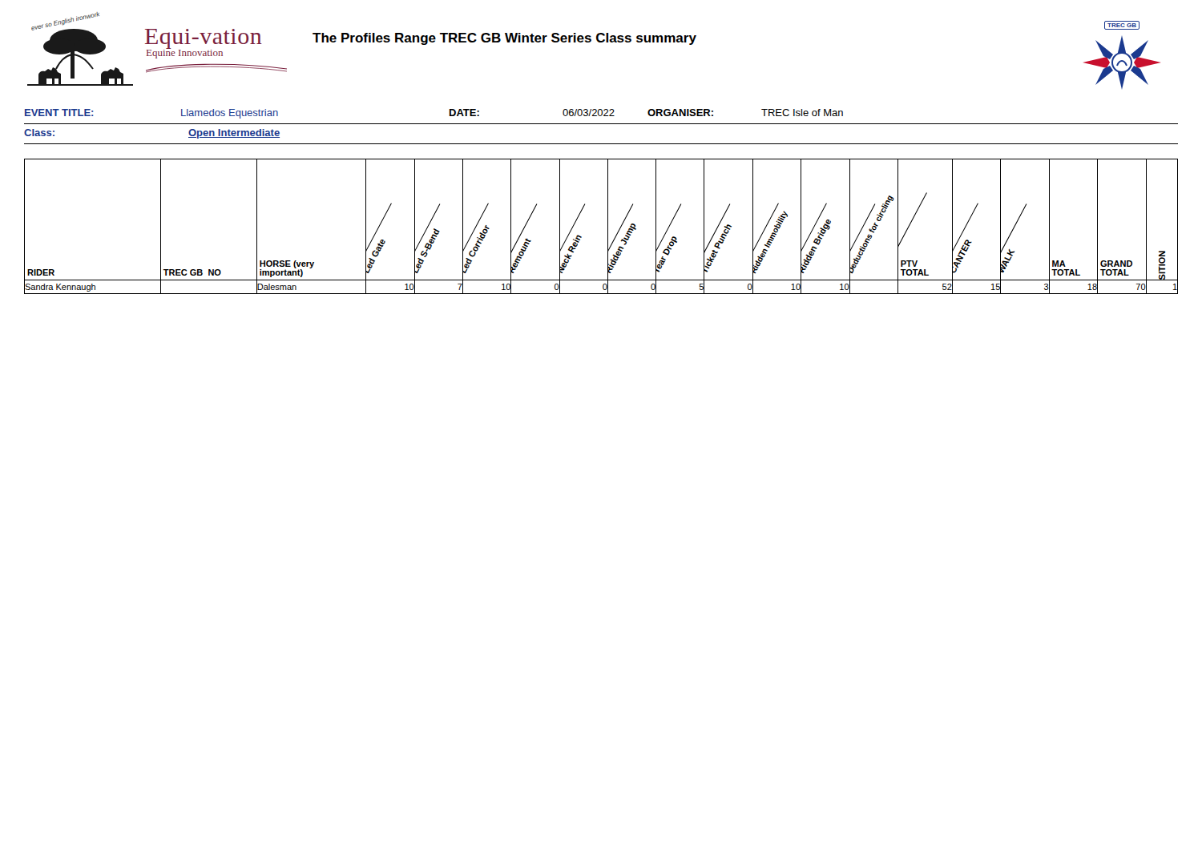ever so English ironwork
Equi-vation
Equine Innovation
The Profiles Range TREC GB Winter Series Class summary
TREC GB
EVENT TITLE:
Llamedos Equestrian
DATE:
06/03/2022
ORGANISER:
TREC Isle of Man
Class:
Open Intermediate
| RIDER | TREC GB NO | HORSE (very important) | Led Gate | Led S-Bend | Led Corridor | Remount | Neck Rein | Ridden Jump | Tear Drop | Ticket Punch | Ridden Immobility | Ridden Bridge | Deductions for circling | PTV TOTAL | CANTER | WALK | MA TOTAL | GRAND TOTAL | POSITION |
| --- | --- | --- | --- | --- | --- | --- | --- | --- | --- | --- | --- | --- | --- | --- | --- | --- | --- | --- | --- |
| Sandra Kennaugh | | Dalesman | 10 | 7 | 10 | 0 | 0 | 0 | 5 | 0 | 10 | 10 | | 52 | 15 | 3 | 18 | 70 | 1 |